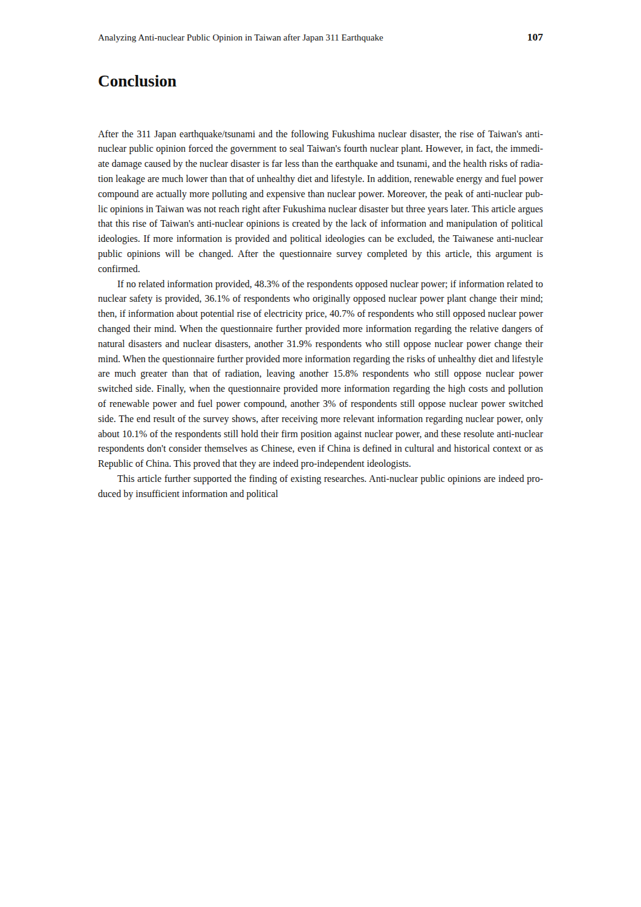Analyzing Anti-nuclear Public Opinion in Taiwan after Japan 311 Earthquake 107
Conclusion
After the 311 Japan earthquake/tsunami and the following Fukushima nuclear disaster, the rise of Taiwan's anti-nuclear public opinion forced the government to seal Taiwan's fourth nuclear plant. However, in fact, the immediate damage caused by the nuclear disaster is far less than the earthquake and tsunami, and the health risks of radiation leakage are much lower than that of unhealthy diet and lifestyle. In addition, renewable energy and fuel power compound are actually more polluting and expensive than nuclear power. Moreover, the peak of anti-nuclear public opinions in Taiwan was not reach right after Fukushima nuclear disaster but three years later. This article argues that this rise of Taiwan's anti-nuclear opinions is created by the lack of information and manipulation of political ideologies. If more information is provided and political ideologies can be excluded, the Taiwanese anti-nuclear public opinions will be changed. After the questionnaire survey completed by this article, this argument is confirmed.
If no related information provided, 48.3% of the respondents opposed nuclear power; if information related to nuclear safety is provided, 36.1% of respondents who originally opposed nuclear power plant change their mind; then, if information about potential rise of electricity price, 40.7% of respondents who still opposed nuclear power changed their mind. When the questionnaire further provided more information regarding the relative dangers of natural disasters and nuclear disasters, another 31.9% respondents who still oppose nuclear power change their mind. When the questionnaire further provided more information regarding the risks of unhealthy diet and lifestyle are much greater than that of radiation, leaving another 15.8% respondents who still oppose nuclear power switched side. Finally, when the questionnaire provided more information regarding the high costs and pollution of renewable power and fuel power compound, another 3% of respondents still oppose nuclear power switched side. The end result of the survey shows, after receiving more relevant information regarding nuclear power, only about 10.1% of the respondents still hold their firm position against nuclear power, and these resolute anti-nuclear respondents don't consider themselves as Chinese, even if China is defined in cultural and historical context or as Republic of China. This proved that they are indeed pro-independent ideologists.
This article further supported the finding of existing researches. Anti-nuclear public opinions are indeed produced by insufficient information and political